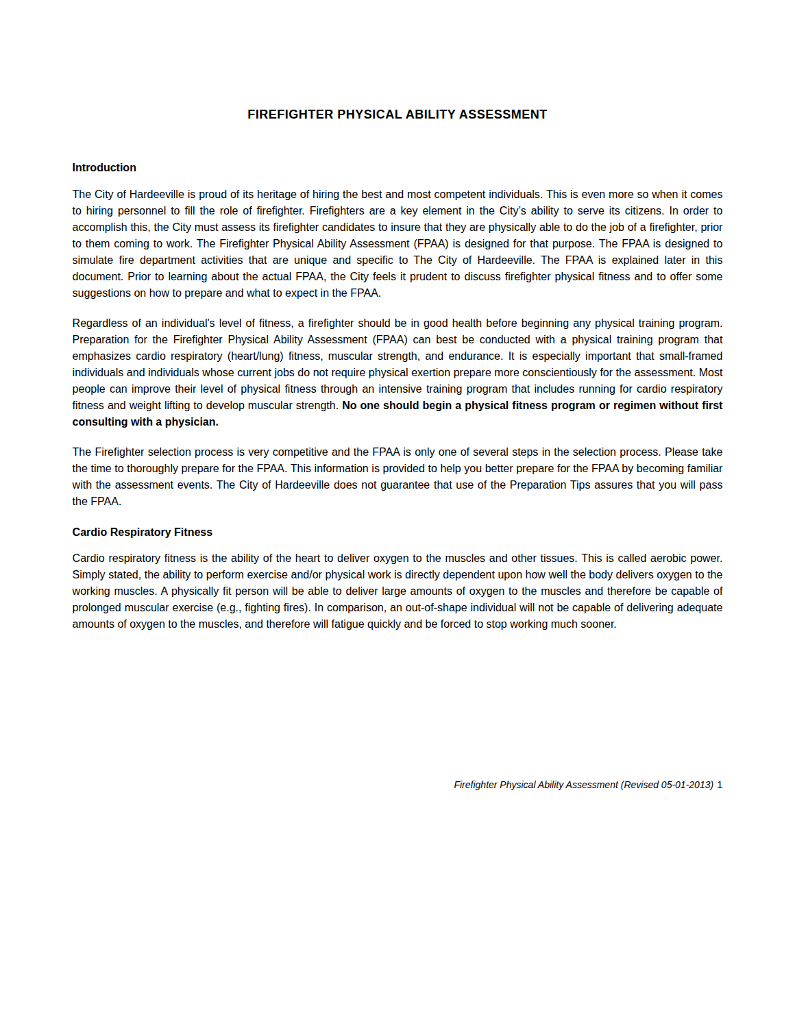FIREFIGHTER PHYSICAL ABILITY ASSESSMENT
Introduction
The City of Hardeeville is proud of its heritage of hiring the best and most competent individuals. This is even more so when it comes to hiring personnel to fill the role of firefighter. Firefighters are a key element in the City’s ability to serve its citizens. In order to accomplish this, the City must assess its firefighter candidates to insure that they are physically able to do the job of a firefighter, prior to them coming to work. The Firefighter Physical Ability Assessment (FPAA) is designed for that purpose. The FPAA is designed to simulate fire department activities that are unique and specific to The City of Hardeeville. The FPAA is explained later in this document. Prior to learning about the actual FPAA, the City feels it prudent to discuss firefighter physical fitness and to offer some suggestions on how to prepare and what to expect in the FPAA.
Regardless of an individual's level of fitness, a firefighter should be in good health before beginning any physical training program. Preparation for the Firefighter Physical Ability Assessment (FPAA) can best be conducted with a physical training program that emphasizes cardio respiratory (heart/lung) fitness, muscular strength, and endurance. It is especially important that small-framed individuals and individuals whose current jobs do not require physical exertion prepare more conscientiously for the assessment. Most people can improve their level of physical fitness through an intensive training program that includes running for cardio respiratory fitness and weight lifting to develop muscular strength. No one should begin a physical fitness program or regimen without first consulting with a physician.
The Firefighter selection process is very competitive and the FPAA is only one of several steps in the selection process. Please take the time to thoroughly prepare for the FPAA. This information is provided to help you better prepare for the FPAA by becoming familiar with the assessment events. The City of Hardeeville does not guarantee that use of the Preparation Tips assures that you will pass the FPAA.
Cardio Respiratory Fitness
Cardio respiratory fitness is the ability of the heart to deliver oxygen to the muscles and other tissues. This is called aerobic power. Simply stated, the ability to perform exercise and/or physical work is directly dependent upon how well the body delivers oxygen to the working muscles. A physically fit person will be able to deliver large amounts of oxygen to the muscles and therefore be capable of prolonged muscular exercise (e.g., fighting fires). In comparison, an out-of-shape individual will not be capable of delivering adequate amounts of oxygen to the muscles, and therefore will fatigue quickly and be forced to stop working much sooner.
Firefighter Physical Ability Assessment (Revised 05-01-2013) 1